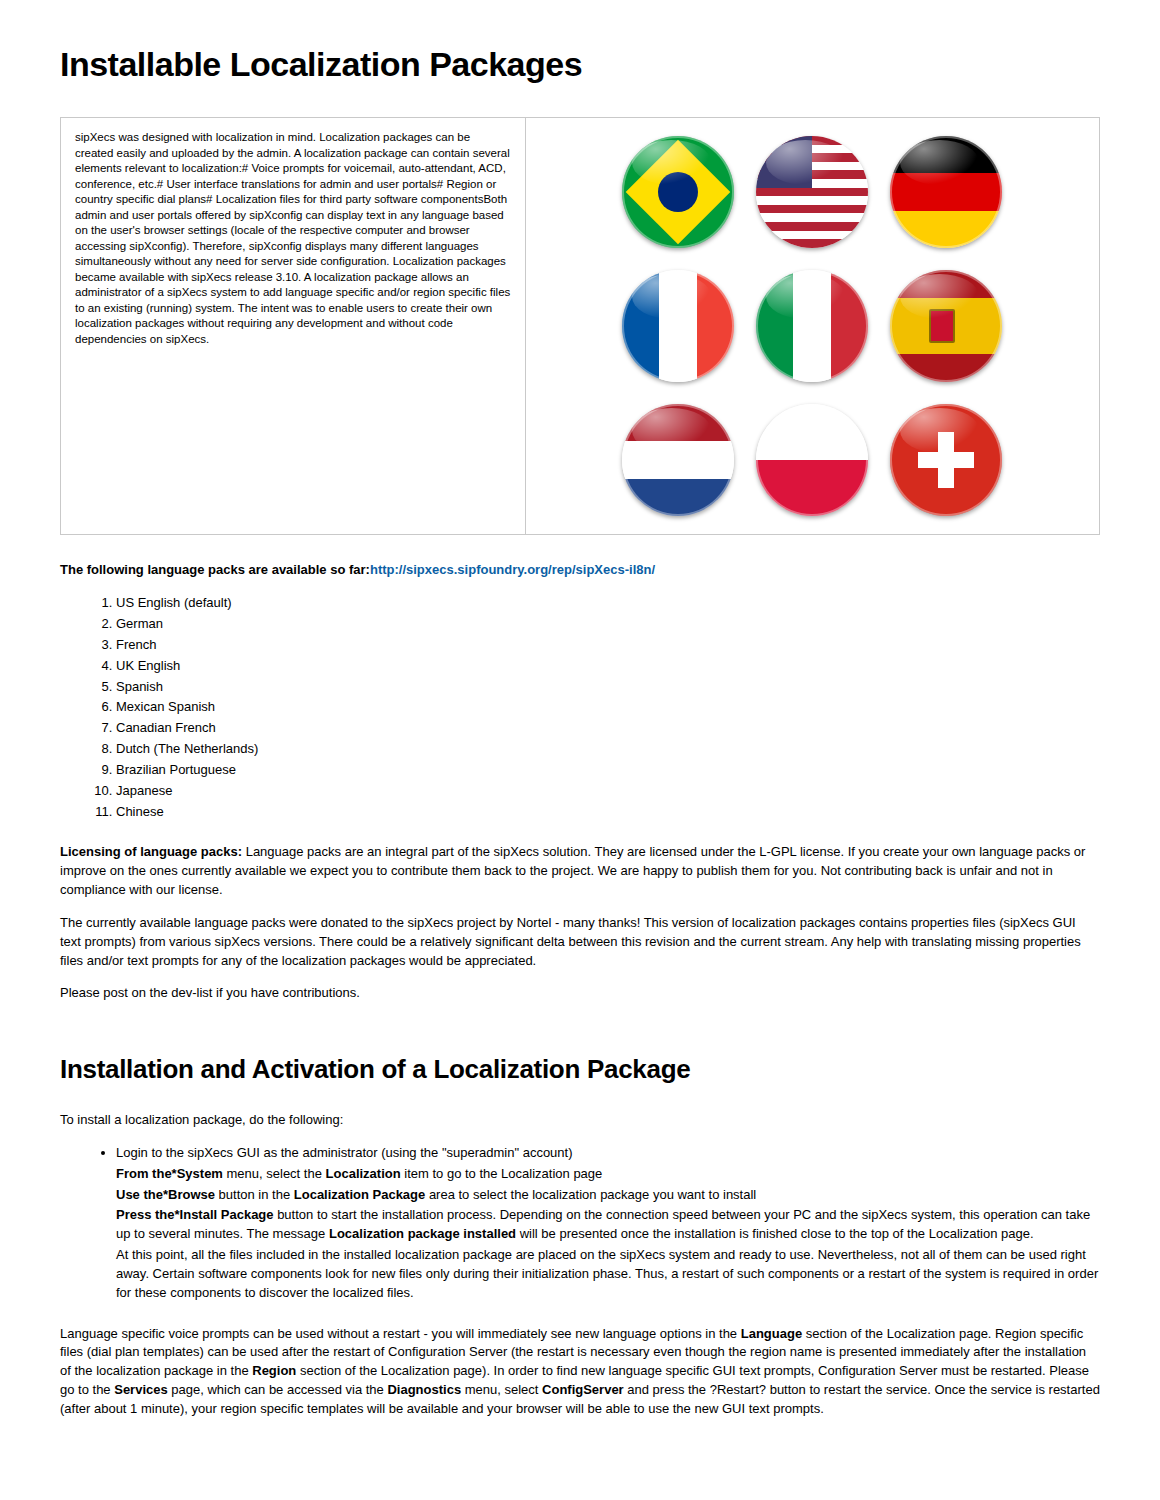Installable Localization Packages
sipXecs was designed with localization in mind. Localization packages can be created easily and uploaded by the admin. A localization package can contain several elements relevant to localization:# Voice prompts for voicemail, auto-attendant, ACD, conference, etc.# User interface translations for admin and user portals# Region or country specific dial plans# Localization files for third party software componentsBoth admin and user portals offered by sipXconfig can display text in any language based on the user's browser settings (locale of the respective computer and browser accessing sipXconfig). Therefore, sipXconfig displays many different languages simultaneously without any need for server side configuration. Localization packages became available with sipXecs release 3.10. A localization package allows an administrator of a sipXecs system to add language specific and/or region specific files to an existing (running) system. The intent was to enable users to create their own localization packages without requiring any development and without code dependencies on sipXecs.
The following language packs are available so far: http://sipxecs.sipfoundry.org/rep/sipXecs-il8n/
US English (default)
German
French
UK English
Spanish
Mexican Spanish
Canadian French
Dutch (The Netherlands)
Brazilian Portuguese
Japanese
Chinese
Licensing of language packs: Language packs are an integral part of the sipXecs solution. They are licensed under the L-GPL license. If you create your own language packs or improve on the ones currently available we expect you to contribute them back to the project. We are happy to publish them for you. Not contributing back is unfair and not in compliance with our license.
The currently available language packs were donated to the sipXecs project by Nortel - many thanks! This version of localization packages contains properties files (sipXecs GUI text prompts) from various sipXecs versions. There could be a relatively significant delta between this revision and the current stream. Any help with translating missing properties files and/or text prompts for any of the localization packages would be appreciated.
Please post on the dev-list if you have contributions.
Installation and Activation of a Localization Package
To install a localization package, do the following:
Login to the sipXecs GUI as the administrator (using the "superadmin" account)
From the*System menu, select the Localization item to go to the Localization page
Use the*Browse button in the Localization Package area to select the localization package you want to install
Press the*Install Package button to start the installation process. Depending on the connection speed between your PC and the sipXecs system, this operation can take up to several minutes. The message Localization package installed will be presented once the installation is finished close to the top of the Localization page.
At this point, all the files included in the installed localization package are placed on the sipXecs system and ready to use. Nevertheless, not all of them can be used right away. Certain software components look for new files only during their initialization phase. Thus, a restart of such components or a restart of the system is required in order for these components to discover the localized files.
Language specific voice prompts can be used without a restart - you will immediately see new language options in the Language section of the Localization page. Region specific files (dial plan templates) can be used after the restart of Configuration Server (the restart is necessary even though the region name is presented immediately after the installation of the localization package in the Region section of the Localization page). In order to find new language specific GUI text prompts, Configuration Server must be restarted. Please go to the Services page, which can be accessed via the Diagnostics menu, select ConfigServer and press the ?Restart? button to restart the service. Once the service is restarted (after about 1 minute), your region specific templates will be available and your browser will be able to use the new GUI text prompts.